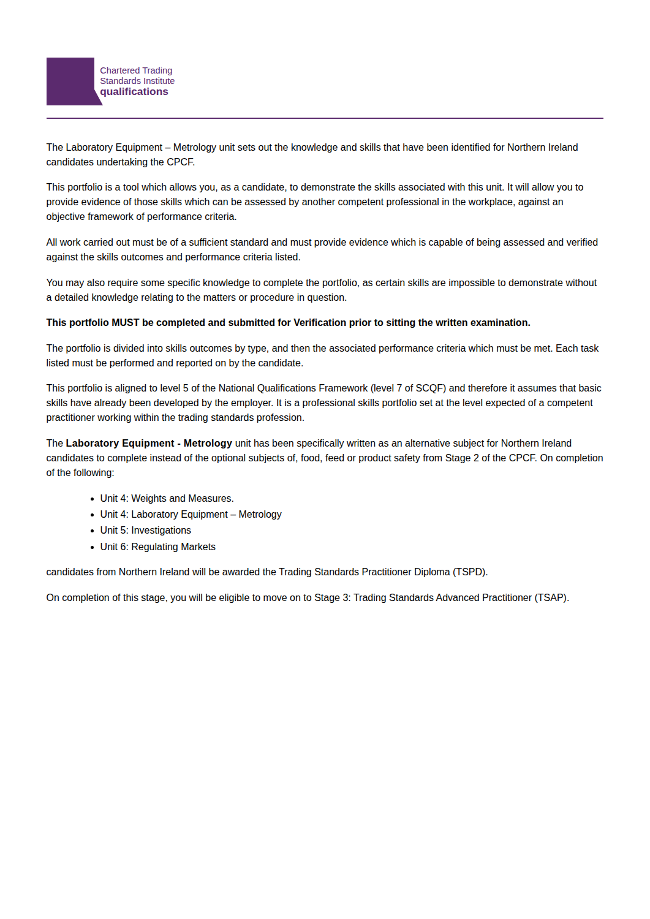Chartered Trading Standards Institute qualifications
The Laboratory Equipment – Metrology unit sets out the knowledge and skills that have been identified for Northern Ireland candidates undertaking the CPCF.
This portfolio is a tool which allows you, as a candidate, to demonstrate the skills associated with this unit. It will allow you to provide evidence of those skills which can be assessed by another competent professional in the workplace, against an objective framework of performance criteria.
All work carried out must be of a sufficient standard and must provide evidence which is capable of being assessed and verified against the skills outcomes and performance criteria listed.
You may also require some specific knowledge to complete the portfolio, as certain skills are impossible to demonstrate without a detailed knowledge relating to the matters or procedure in question.
This portfolio MUST be completed and submitted for Verification prior to sitting the written examination.
The portfolio is divided into skills outcomes by type, and then the associated performance criteria which must be met. Each task listed must be performed and reported on by the candidate.
This portfolio is aligned to level 5 of the National Qualifications Framework (level 7 of SCQF) and therefore it assumes that basic skills have already been developed by the employer. It is a professional skills portfolio set at the level expected of a competent practitioner working within the trading standards profession.
The Laboratory Equipment - Metrology unit has been specifically written as an alternative subject for Northern Ireland candidates to complete instead of the optional subjects of, food, feed or product safety from Stage 2 of the CPCF. On completion of the following:
Unit 4: Weights and Measures.
Unit 4: Laboratory Equipment – Metrology
Unit 5: Investigations
Unit 6: Regulating Markets
candidates from Northern Ireland will be awarded the Trading Standards Practitioner Diploma (TSPD).
On completion of this stage, you will be eligible to move on to Stage 3: Trading Standards Advanced Practitioner (TSAP).